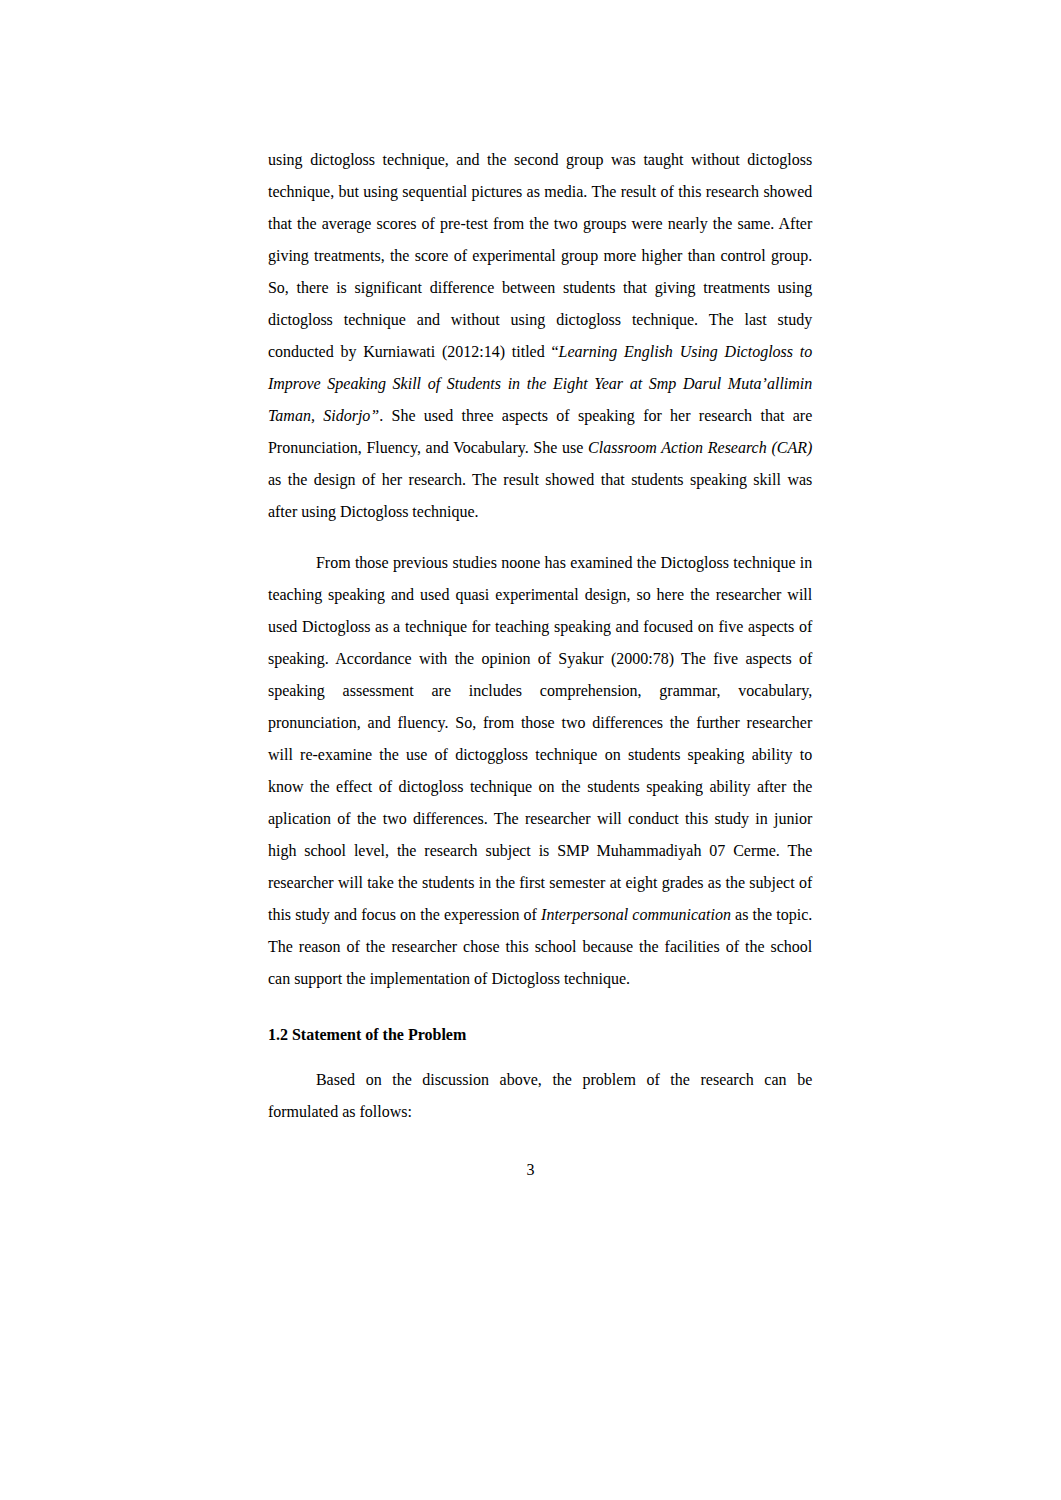using dictogloss technique, and the second group was taught without dictogloss technique, but using sequential pictures as media. The result of this research showed that the average scores of pre-test from the two groups were nearly the same. After giving treatments, the score of experimental group more higher than control group. So, there is significant difference between students that giving treatments using dictogloss technique and without using dictogloss technique. The last study conducted by Kurniawati (2012:14) titled “Learning English Using Dictogloss to Improve Speaking Skill of Students in the Eight Year at Smp Darul Muta’allimin Taman, Sidorjo”. She used three aspects of speaking for her research that are Pronunciation, Fluency, and Vocabulary. She use Classroom Action Research (CAR) as the design of her research. The result showed that students speaking skill was after using Dictogloss technique.
From those previous studies noone has examined the Dictogloss technique in teaching speaking and used quasi experimental design, so here the researcher will used Dictogloss as a technique for teaching speaking and focused on five aspects of speaking. Accordance with the opinion of Syakur (2000:78) The five aspects of speaking assessment are includes comprehension, grammar, vocabulary, pronunciation, and fluency. So, from those two differences the further researcher will re-examine the use of dictoggloss technique on students speaking ability to know the effect of dictogloss technique on the students speaking ability after the aplication of the two differences. The researcher will conduct this study in junior high school level, the research subject is SMP Muhammadiyah 07 Cerme. The researcher will take the students in the first semester at eight grades as the subject of this study and focus on the experession of Interpersonal communication as the topic. The reason of the researcher chose this school because the facilities of the school can support the implementation of Dictogloss technique.
1.2 Statement of the Problem
Based on the discussion above, the problem of the research can be formulated as follows:
3